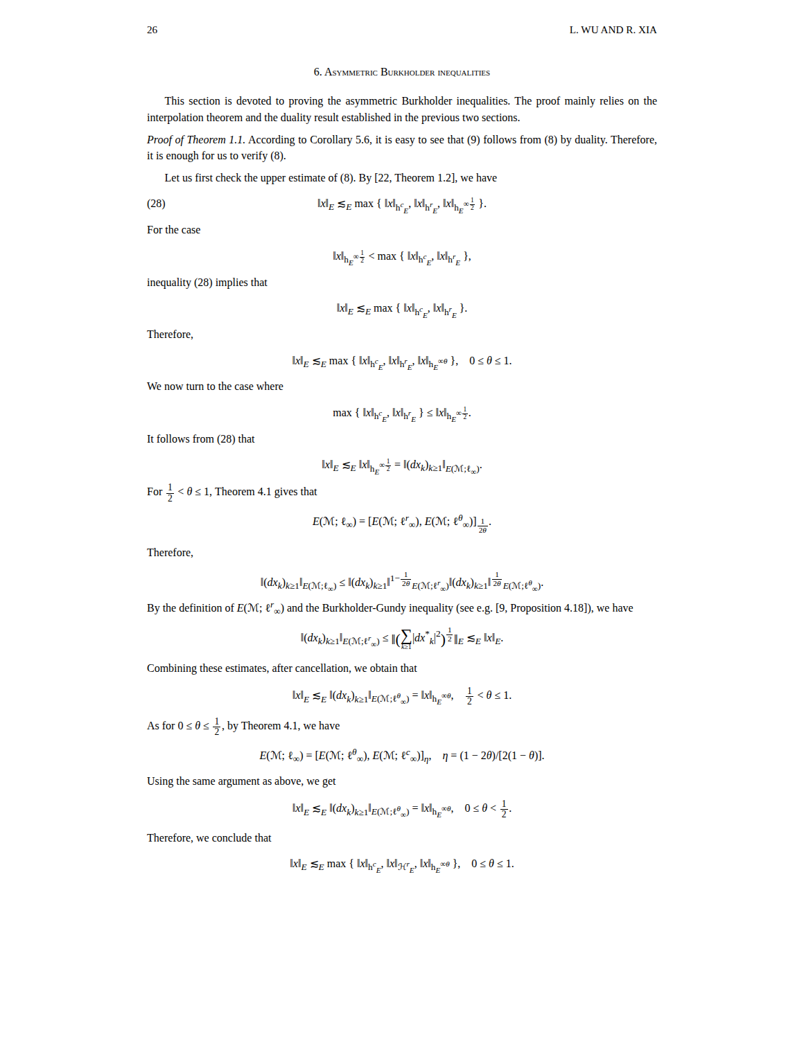26 L. WU AND R. XIA
6. Asymmetric Burkholder inequalities
This section is devoted to proving the asymmetric Burkholder inequalities. The proof mainly relies on the interpolation theorem and the duality result established in the previous two sections.
Proof of Theorem 1.1. According to Corollary 5.6, it is easy to see that (9) follows from (8) by duality. Therefore, it is enough for us to verify (8).
Let us first check the upper estimate of (8). By [22, Theorem 1.2], we have
(28) ‖x‖E ≲E max { ‖x‖hcE, ‖x‖hrE, ‖x‖hE∞12 }.
For the case
‖x‖hE∞12 < max { ‖x‖hcE, ‖x‖hrE },
inequality (28) implies that
‖x‖E ≲E max { ‖x‖hcE, ‖x‖hrE }.
Therefore,
‖x‖E ≲E max { ‖x‖hcE, ‖x‖hrE, ‖x‖hE∞θ }, 0 ≤ θ ≤ 1.
We now turn to the case where
max { ‖x‖hcE, ‖x‖hrE } ≤ ‖x‖hE∞12.
It follows from (28) that
‖x‖E ≲E ‖x‖hE∞12 = ‖(dxk)k≥1‖E(ℳ;ℓ∞).
For 12 < θ ≤ 1, Theorem 4.1 gives that
E(ℳ; ℓ∞) = [E(ℳ; ℓr∞), E(ℳ; ℓθ∞)]12θ.
Therefore,
‖(dxk)k≥1‖E(ℳ;ℓ∞) ≤ ‖(dxk)k≥1‖1−12θE(ℳ;ℓr∞)‖(dxk)k≥1‖12θE(ℳ;ℓθ∞).
By the definition of E(ℳ; ℓr∞) and the Burkholder-Gundy inequality (see e.g. [9, Proposition 4.18]), we have
‖(dxk)k≥1‖E(ℳ;ℓr∞) ≤ ‖(∑k≥1|dx*k|2)12‖E ≲E ‖x‖E.
Combining these estimates, after cancellation, we obtain that
‖x‖E ≲E ‖(dxk)k≥1‖E(ℳ;ℓθ∞) = ‖x‖hE∞θ, 12 < θ ≤ 1.
As for 0 ≤ θ ≤ 12, by Theorem 4.1, we have
E(ℳ; ℓ∞) = [E(ℳ; ℓθ∞), E(ℳ; ℓc∞)]η, η = (1 − 2θ)/[2(1 − θ)].
Using the same argument as above, we get
‖x‖E ≲E ‖(dxk)k≥1‖E(ℳ;ℓθ∞) = ‖x‖hE∞θ, 0 ≤ θ < 12.
Therefore, we conclude that
‖x‖E ≲E max { ‖x‖hcE, ‖x‖ℋrE, ‖x‖hE∞θ }, 0 ≤ θ ≤ 1.